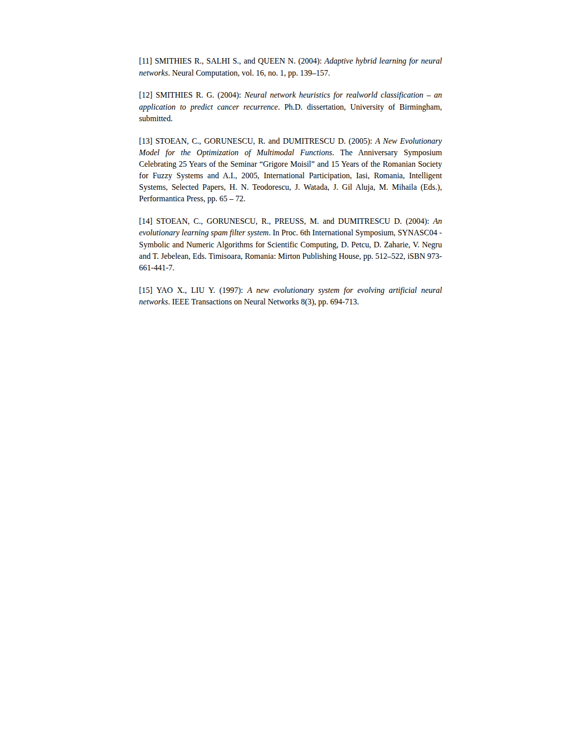[11] SMITHIES R., SALHI S., and QUEEN N. (2004): Adaptive hybrid learning for neural networks. Neural Computation, vol. 16, no. 1, pp. 139–157.
[12] SMITHIES R. G. (2004): Neural network heuristics for realworld classification – an application to predict cancer recurrence. Ph.D. dissertation, University of Birmingham, submitted.
[13] STOEAN, C., GORUNESCU, R. and DUMITRESCU D. (2005): A New Evolutionary Model for the Optimization of Multimodal Functions. The Anniversary Symposium Celebrating 25 Years of the Seminar “Grigore Moisil” and 15 Years of the Romanian Society for Fuzzy Systems and A.I., 2005, International Participation, Iasi, Romania, Intelligent Systems, Selected Papers, H. N. Teodorescu, J. Watada, J. Gil Aluja, M. Mihaila (Eds.), Performantica Press, pp. 65 – 72.
[14] STOEAN, C., GORUNESCU, R., PREUSS, M. and DUMITRESCU D. (2004): An evolutionary learning spam filter system. In Proc. 6th International Symposium, SYNASC04 - Symbolic and Numeric Algorithms for Scientific Computing, D. Petcu, D. Zaharie, V. Negru and T. Jebelean, Eds. Timisoara, Romania: Mirton Publishing House, pp. 512–522, iSBN 973-661-441-7.
[15] YAO X., LIU Y. (1997): A new evolutionary system for evolving artificial neural networks. IEEE Transactions on Neural Networks 8(3), pp. 694-713.